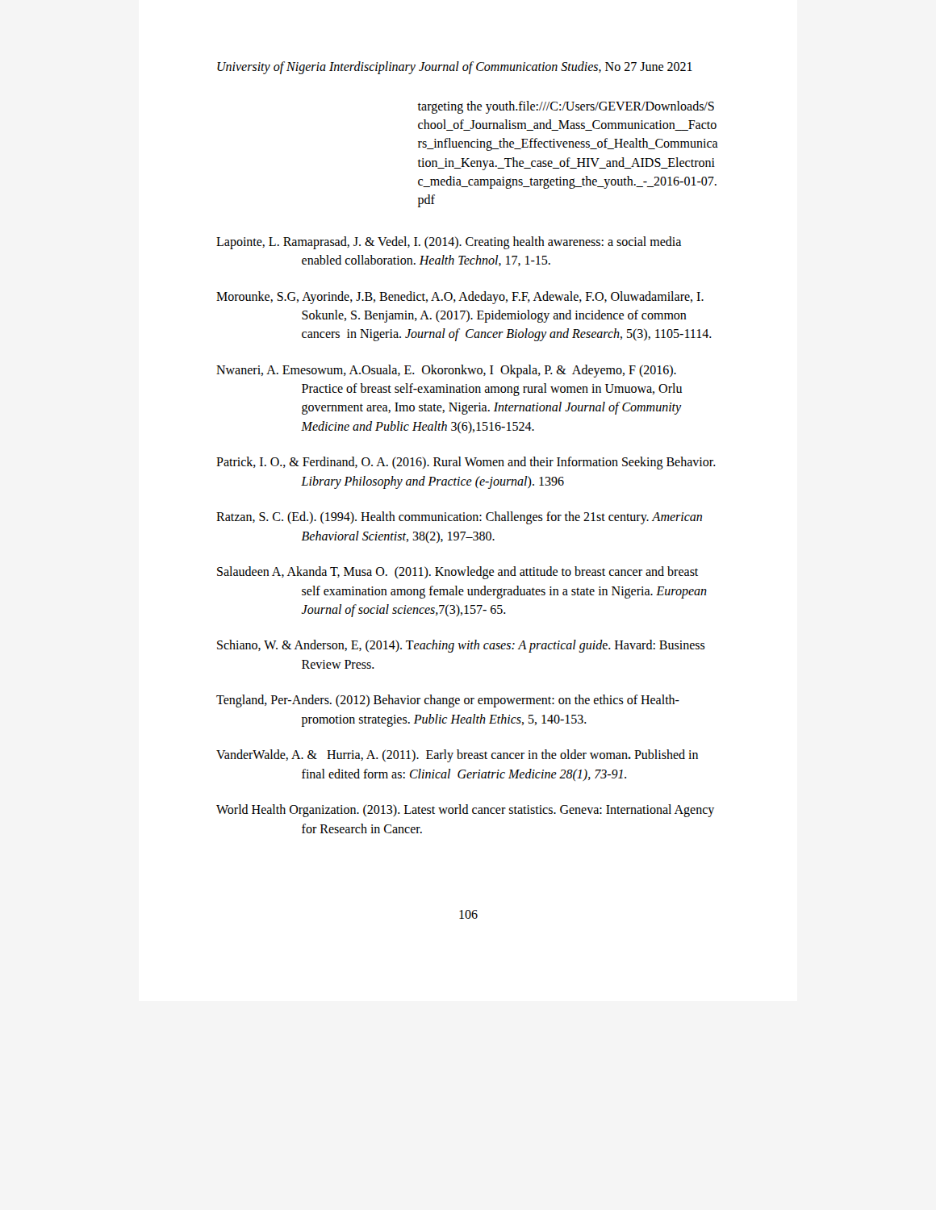University of Nigeria Interdisciplinary Journal of Communication Studies, No 27 June 2021
targeting the youth.file:///C:/Users/GEVER/Downloads/School_of_Journalism_and_Mass_Communication__Factors_influencing_the_Effectiveness_of_Health_Communication_in_Kenya._The_case_of_HIV_and_AIDS_Electronic_media_campaigns_targeting_the_youth._-_2016-01-07.pdf
Lapointe, L. Ramaprasad, J. & Vedel, I. (2014). Creating health awareness: a social media enabled collaboration. Health Technol, 17, 1-15.
Morounke, S.G, Ayorinde, J.B, Benedict, A.O, Adedayo, F.F, Adewale, F.O, Oluwadamilare, I. Sokunle, S. Benjamin, A. (2017). Epidemiology and incidence of common cancers in Nigeria. Journal of Cancer Biology and Research, 5(3), 1105-1114.
Nwaneri, A. Emesowum, A.Osuala, E. Okoronkwo, I Okpala, P. & Adeyemo, F (2016). Practice of breast self-examination among rural women in Umuowa, Orlu government area, Imo state, Nigeria. International Journal of Community Medicine and Public Health 3(6),1516-1524.
Patrick, I. O., & Ferdinand, O. A. (2016). Rural Women and their Information Seeking Behavior. Library Philosophy and Practice (e-journal). 1396
Ratzan, S. C. (Ed.). (1994). Health communication: Challenges for the 21st century. American Behavioral Scientist, 38(2), 197–380.
Salaudeen A, Akanda T, Musa O. (2011). Knowledge and attitude to breast cancer and breast self examination among female undergraduates in a state in Nigeria. European Journal of social sciences, 7(3),157- 65.
Schiano, W. & Anderson, E, (2014). Teaching with cases: A practical guide. Havard: Business Review Press.
Tengland, Per-Anders. (2012) Behavior change or empowerment: on the ethics of Health-promotion strategies. Public Health Ethics, 5, 140-153.
VanderWalde, A. & Hurria, A. (2011). Early breast cancer in the older woman. Published in final edited form as: Clinical Geriatric Medicine 28(1), 73-91.
World Health Organization. (2013). Latest world cancer statistics. Geneva: International Agency for Research in Cancer.
106